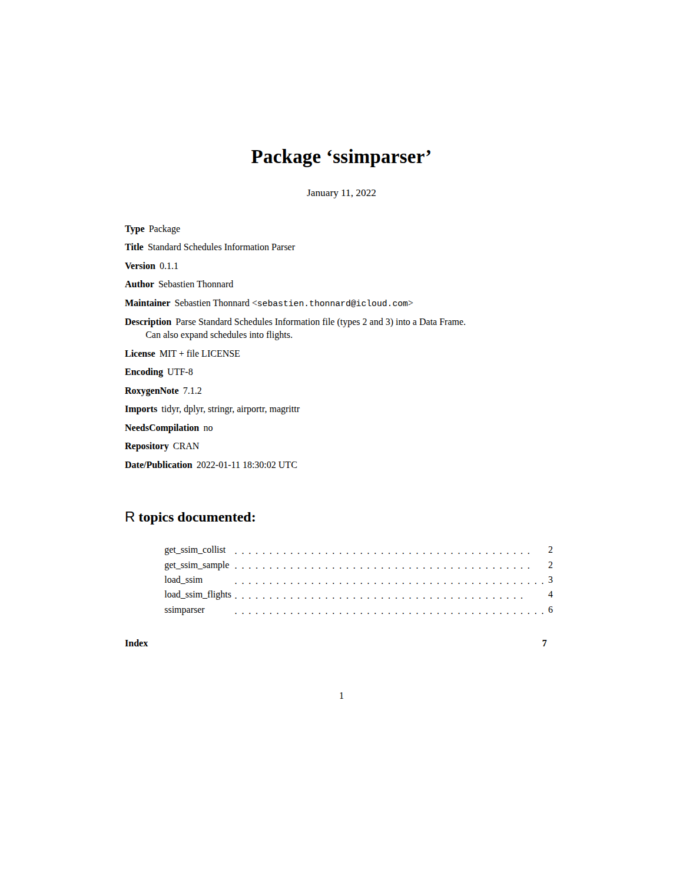Package ‘ssimparser’
January 11, 2022
Type
Package
Title
Standard Schedules Information Parser
Version
0.1.1
Author
Sebastien Thonnard
Maintainer
Sebastien Thonnard <sebastien.thonnard@icloud.com>
Description
Parse Standard Schedules Information file (types 2 and 3) into a Data Frame.
Can also expand schedules into flights.
License
MIT + file LICENSE
Encoding
UTF-8
RoxygenNote
7.1.2
Imports
tidyr, dplyr, stringr, airportr, magrittr
NeedsCompilation
no
Repository
CRAN
Date/Publication
2022-01-11 18:30:02 UTC
R topics documented:
| get_ssim_collist | . . . . . . . . . . . . . . . . . . . . . . . . . . . . . . . . . . . . . . . . . . . | 2 |
| get_ssim_sample | . . . . . . . . . . . . . . . . . . . . . . . . . . . . . . . . . . . . . . . . . . . | 2 |
| load_ssim | . . . . . . . . . . . . . . . . . . . . . . . . . . . . . . . . . . . . . . . . . . . . . | 3 |
| load_ssim_flights | . . . . . . . . . . . . . . . . . . . . . . . . . . . . . . . . . . . . . . . . . . | 4 |
| ssimparser | . . . . . . . . . . . . . . . . . . . . . . . . . . . . . . . . . . . . . . . . . . . . . | 6 |
Index 7
1